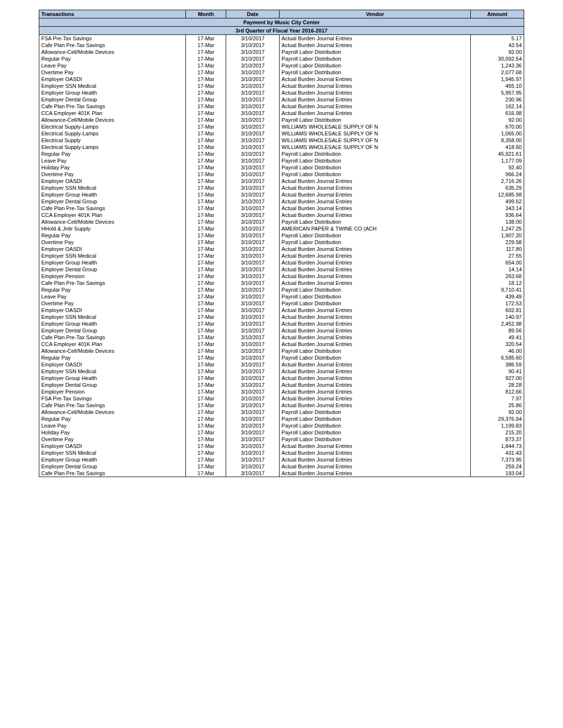| Payment by Music City Center |
| 3rd Quarter of Fiscal Year 2016-2017 |
| Transactions | Month | Date | Vendor | Amount |
| FSA Pre-Tax Savings | 17-Mar | 3/10/2017 | Actual Burden Journal Entries | 5.17 |
| Cafe Plan Pre-Tax Savings | 17-Mar | 3/10/2017 | Actual Burden Journal Entries | 43.54 |
| Allowance-Cell/Mobile Devices | 17-Mar | 3/10/2017 | Payroll Labor Distribution | 92.00 |
| Regular Pay | 17-Mar | 3/10/2017 | Payroll Labor Distribution | 30,092.54 |
| Leave Pay | 17-Mar | 3/10/2017 | Payroll Labor Distribution | 1,243.36 |
| Overtime Pay | 17-Mar | 3/10/2017 | Payroll Labor Distribution | 2,077.68 |
| Employer OASDI | 17-Mar | 3/10/2017 | Actual Burden Journal Entries | 1,945.97 |
| Employer SSN Medical | 17-Mar | 3/10/2017 | Actual Burden Journal Entries | 455.10 |
| Employer Group Health | 17-Mar | 3/10/2017 | Actual Burden Journal Entries | 5,957.95 |
| Employer Dental Group | 17-Mar | 3/10/2017 | Actual Burden Journal Entries | 230.96 |
| Cafe Plan Pre-Tax Savings | 17-Mar | 3/10/2017 | Actual Burden Journal Entries | 162.14 |
| CCA Employer 401K Plan | 17-Mar | 3/10/2017 | Actual Burden Journal Entries | 616.98 |
| Allowance-Cell/Mobile Devices | 17-Mar | 3/10/2017 | Payroll Labor Distribution | 92.00 |
| Electrical Supply-Lamps | 17-Mar | 3/10/2017 | WILLIAMS WHOLESALE SUPPLY OF N | 670.00 |
| Electrical Supply-Lamps | 17-Mar | 3/10/2017 | WILLIAMS WHOLESALE SUPPLY OF N | 1,065.00 |
| Electrical Supply | 17-Mar | 3/10/2017 | WILLIAMS WHOLESALE SUPPLY OF N | 8,358.00 |
| Electrical Supply-Lamps | 17-Mar | 3/10/2017 | WILLIAMS WHOLESALE SUPPLY OF N | 418.60 |
| Regular Pay | 17-Mar | 3/10/2017 | Payroll Labor Distribution | 45,921.61 |
| Leave Pay | 17-Mar | 3/10/2017 | Payroll Labor Distribution | 1,177.09 |
| Holiday Pay | 17-Mar | 3/10/2017 | Payroll Labor Distribution | 92.40 |
| Overtime Pay | 17-Mar | 3/10/2017 | Payroll Labor Distribution | 966.24 |
| Employer OASDI | 17-Mar | 3/10/2017 | Actual Burden Journal Entries | 2,716.26 |
| Employer SSN Medical | 17-Mar | 3/10/2017 | Actual Burden Journal Entries | 635.29 |
| Employer Group Health | 17-Mar | 3/10/2017 | Actual Burden Journal Entries | 12,685.98 |
| Employer Dental Group | 17-Mar | 3/10/2017 | Actual Burden Journal Entries | 499.62 |
| Cafe Plan Pre-Tax Savings | 17-Mar | 3/10/2017 | Actual Burden Journal Entries | 343.14 |
| CCA Employer 401K Plan | 17-Mar | 3/10/2017 | Actual Burden Journal Entries | 936.64 |
| Allowance-Cell/Mobile Devices | 17-Mar | 3/10/2017 | Payroll Labor Distribution | 138.00 |
| HHold & Jnitr Supply | 17-Mar | 3/10/2017 | AMERICAN PAPER & TWINE CO (ACH | 1,247.25 |
| Regular Pay | 17-Mar | 3/10/2017 | Payroll Labor Distribution | 1,907.20 |
| Overtime Pay | 17-Mar | 3/10/2017 | Payroll Labor Distribution | 229.58 |
| Employer OASDI | 17-Mar | 3/10/2017 | Actual Burden Journal Entries | 117.80 |
| Employer SSN Medical | 17-Mar | 3/10/2017 | Actual Burden Journal Entries | 27.55 |
| Employer Group Health | 17-Mar | 3/10/2017 | Actual Burden Journal Entries | 654.00 |
| Employer Dental Group | 17-Mar | 3/10/2017 | Actual Burden Journal Entries | 14.14 |
| Employer Pension | 17-Mar | 3/10/2017 | Actual Burden Journal Entries | 263.68 |
| Cafe Plan Pre-Tax Savings | 17-Mar | 3/10/2017 | Actual Burden Journal Entries | 18.12 |
| Regular Pay | 17-Mar | 3/10/2017 | Payroll Labor Distribution | 9,710.41 |
| Leave Pay | 17-Mar | 3/10/2017 | Payroll Labor Distribution | 439.49 |
| Overtime Pay | 17-Mar | 3/10/2017 | Payroll Labor Distribution | 172.53 |
| Employer OASDI | 17-Mar | 3/10/2017 | Actual Burden Journal Entries | 602.81 |
| Employer SSN Medical | 17-Mar | 3/10/2017 | Actual Burden Journal Entries | 140.97 |
| Employer Group Health | 17-Mar | 3/10/2017 | Actual Burden Journal Entries | 2,452.98 |
| Employer Dental Group | 17-Mar | 3/10/2017 | Actual Burden Journal Entries | 89.56 |
| Cafe Plan Pre-Tax Savings | 17-Mar | 3/10/2017 | Actual Burden Journal Entries | 49.41 |
| CCA Employer 401K Plan | 17-Mar | 3/10/2017 | Actual Burden Journal Entries | 320.54 |
| Allowance-Cell/Mobile Devices | 17-Mar | 3/10/2017 | Payroll Labor Distribution | 46.00 |
| Regular Pay | 17-Mar | 3/10/2017 | Payroll Labor Distribution | 6,585.60 |
| Employer OASDI | 17-Mar | 3/10/2017 | Actual Burden Journal Entries | 386.59 |
| Employer SSN Medical | 17-Mar | 3/10/2017 | Actual Burden Journal Entries | 90.41 |
| Employer Group Health | 17-Mar | 3/10/2017 | Actual Burden Journal Entries | 927.00 |
| Employer Dental Group | 17-Mar | 3/10/2017 | Actual Burden Journal Entries | 28.28 |
| Employer Pension | 17-Mar | 3/10/2017 | Actual Burden Journal Entries | 812.66 |
| FSA Pre-Tax Savings | 17-Mar | 3/10/2017 | Actual Burden Journal Entries | 7.97 |
| Cafe Plan Pre-Tax Savings | 17-Mar | 3/10/2017 | Actual Burden Journal Entries | 25.86 |
| Allowance-Cell/Mobile Devices | 17-Mar | 3/10/2017 | Payroll Labor Distribution | 92.00 |
| Regular Pay | 17-Mar | 3/10/2017 | Payroll Labor Distribution | 29,376.94 |
| Leave Pay | 17-Mar | 3/10/2017 | Payroll Labor Distribution | 1,199.83 |
| Holiday Pay | 17-Mar | 3/10/2017 | Payroll Labor Distribution | 215.20 |
| Overtime Pay | 17-Mar | 3/10/2017 | Payroll Labor Distribution | 873.37 |
| Employer OASDI | 17-Mar | 3/10/2017 | Actual Burden Journal Entries | 1,844.73 |
| Employer SSN Medical | 17-Mar | 3/10/2017 | Actual Burden Journal Entries | 431.43 |
| Employer Group Health | 17-Mar | 3/10/2017 | Actual Burden Journal Entries | 7,373.95 |
| Employer Dental Group | 17-Mar | 3/10/2017 | Actual Burden Journal Entries | 259.24 |
| Cafe Plan Pre-Tax Savings | 17-Mar | 3/10/2017 | Actual Burden Journal Entries | 193.04 |